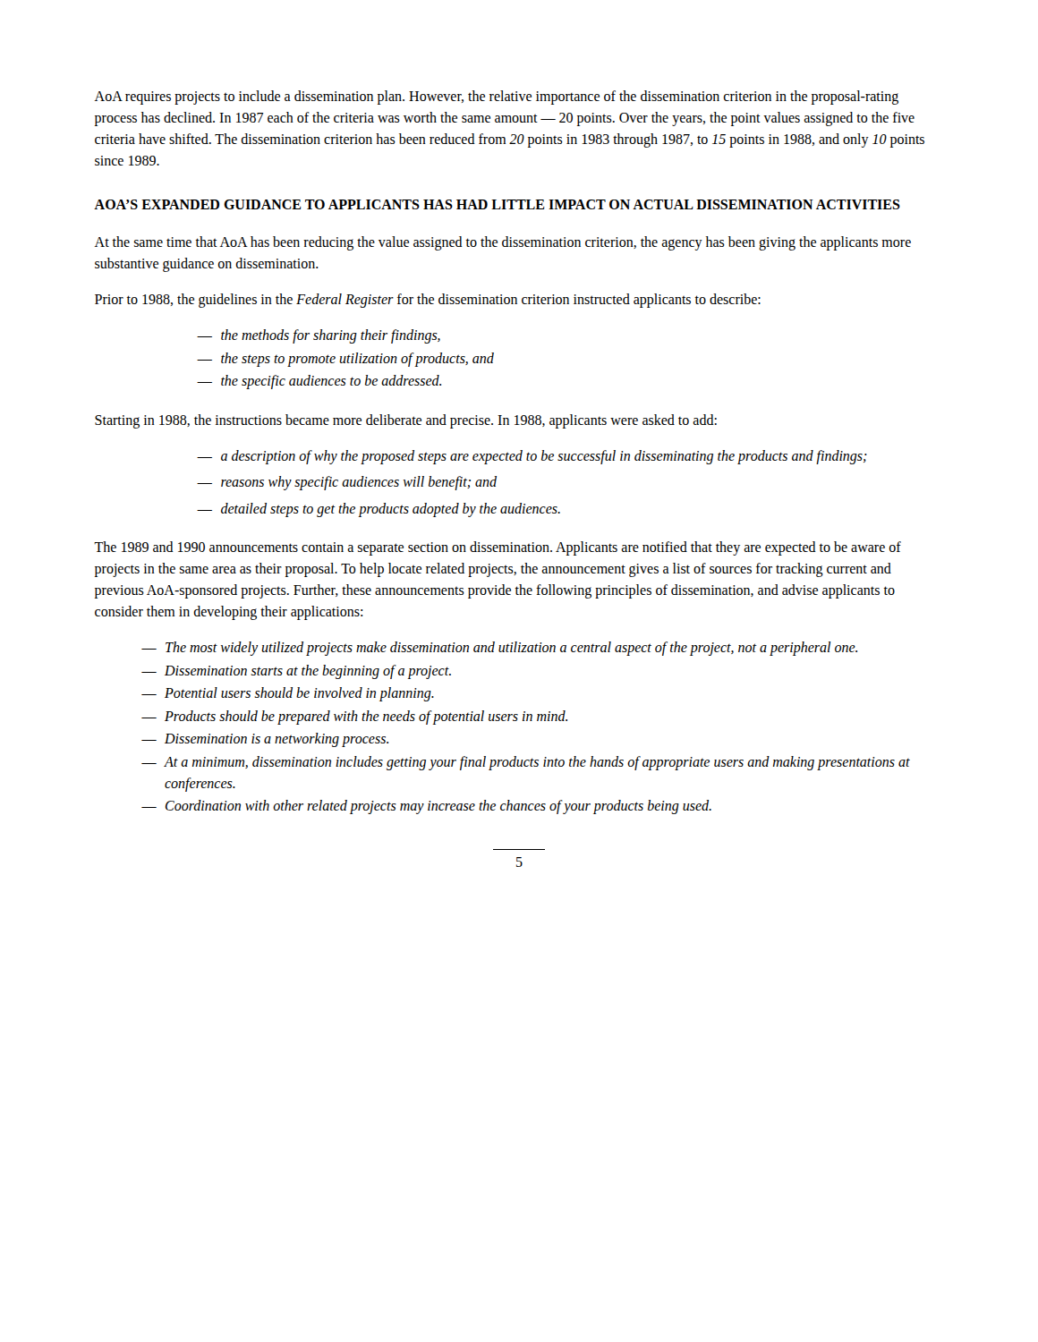AoA requires projects to include a dissemination plan. However, the relative importance of the dissemination criterion in the proposal-rating process has declined. In 1987 each of the criteria was worth the same amount — 20 points. Over the years, the point values assigned to the five criteria have shifted. The dissemination criterion has been reduced from 20 points in 1983 through 1987, to 15 points in 1988, and only 10 points since 1989.
AOA’S EXPANDED GUIDANCE TO APPLICANTS HAS HAD LITTLE IMPACT ON ACTUAL DISSEMINATION ACTIVITIES
At the same time that AoA has been reducing the value assigned to the dissemination criterion, the agency has been giving the applicants more substantive guidance on dissemination.
Prior to 1988, the guidelines in the Federal Register for the dissemination criterion instructed applicants to describe:
the methods for sharing their findings,
the steps to promote utilization of products, and
the specific audiences to be addressed.
Starting in 1988, the instructions became more deliberate and precise. In 1988, applicants were asked to add:
a description of why the proposed steps are expected to be successful in disseminating the products and findings;
reasons why specific audiences will benefit; and
detailed steps to get the products adopted by the audiences.
The 1989 and 1990 announcements contain a separate section on dissemination. Applicants are notified that they are expected to be aware of projects in the same area as their proposal. To help locate related projects, the announcement gives a list of sources for tracking current and previous AoA-sponsored projects. Further, these announcements provide the following principles of dissemination, and advise applicants to consider them in developing their applications:
The most widely utilized projects make dissemination and utilization a central aspect of the project, not a peripheral one.
Dissemination starts at the beginning of a project.
Potential users should be involved in planning.
Products should be prepared with the needs of potential users in mind.
Dissemination is a networking process.
At a minimum, dissemination includes getting your final products into the hands of appropriate users and making presentations at conferences.
Coordination with other related projects may increase the chances of your products being used.
5